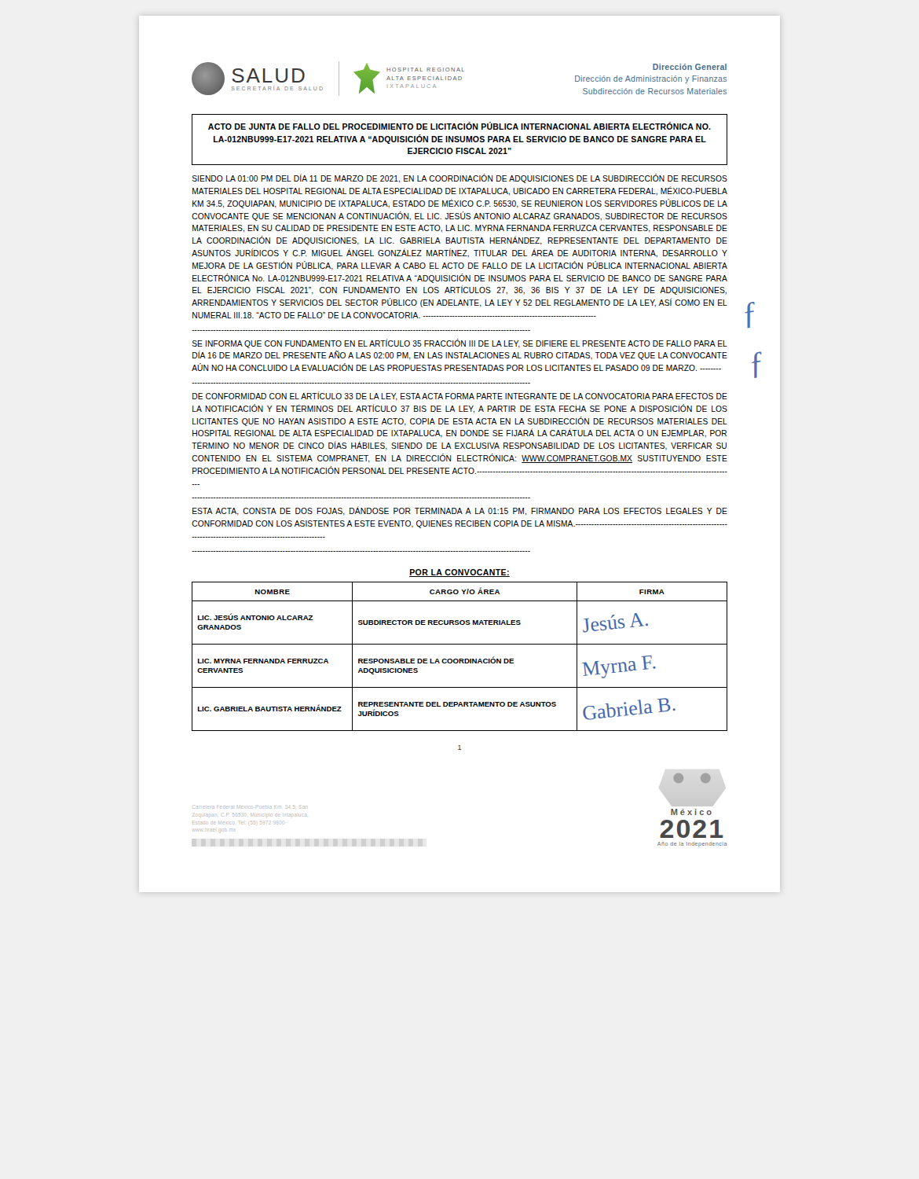SALUD
Secretaría de Salud
HOSPITAL REGIONAL
ALTA ESPECIALIDAD
IXTAPALUCA
Dirección General
Dirección de Administración y Finanzas
Subdirección de Recursos Materiales
Acto de Junta de Fallo del Procedimiento de Licitación Pública Internacional Abierta Electrónica No. LA-012NBU999-E17-2021 relativa a “Adquisición de Insumos para el Servicio de Banco de Sangre para el Ejercicio Fiscal 2021”
ƒ
ƒ
SIENDO LA 01:00 PM DEL DÍA 11 DE MARZO DE 2021, EN LA COORDINACIÓN DE ADQUISICIONES DE LA SUBDIRECCIÓN DE RECURSOS MATERIALES DEL HOSPITAL REGIONAL DE ALTA ESPECIALIDAD DE IXTAPALUCA, UBICADO EN CARRETERA FEDERAL, MÉXICO-PUEBLA KM 34.5, ZOQUIAPAN, MUNICIPIO DE IXTAPALUCA, ESTADO DE MÉXICO C.P. 56530, SE REUNIERON LOS SERVIDORES PÚBLICOS DE LA CONVOCANTE QUE SE MENCIONAN A CONTINUACIÓN, EL LIC. JESÚS ANTONIO ALCARAZ GRANADOS, SUBDIRECTOR DE RECURSOS MATERIALES, EN SU CALIDAD DE PRESIDENTE EN ESTE ACTO, LA LIC. MYRNA FERNANDA FERRUZCA CERVANTES, RESPONSABLE DE LA COORDINACIÓN DE ADQUISICIONES, LA LIC. GABRIELA BAUTISTA HERNÁNDEZ, REPRESENTANTE DEL DEPARTAMENTO DE ASUNTOS JURÍDICOS Y C.P. MIGUEL ÁNGEL GONZÁLEZ MARTÍNEZ, TITULAR DEL ÁREA DE AUDITORIA INTERNA, DESARROLLO Y MEJORA DE LA GESTIÓN PÚBLICA, PARA LLEVAR A CABO EL ACTO DE FALLO DE LA LICITACIÓN PÚBLICA INTERNACIONAL ABIERTA ELECTRÓNICA No. LA-012NBU999-E17-2021 RELATIVA A “ADQUISICIÓN DE INSUMOS PARA EL SERVICIO DE BANCO DE SANGRE PARA EL EJERCICIO FISCAL 2021”, CON FUNDAMENTO EN LOS ARTÍCULOS 27, 36, 36 BIS Y 37 DE LA LEY DE ADQUISICIONES, ARRENDAMIENTOS Y SERVICIOS DEL SECTOR PÚBLICO (EN ADELANTE, LA LEY Y 52 DEL REGLAMENTO DE LA LEY, ASÍ COMO EN EL NUMERAL III.18. “ACTO DE FALLO” DE LA CONVOCATORIA. -----------------------------------------------------------------
-------------------------------------------------------------------------------------------------------------------------------
SE INFORMA QUE CON FUNDAMENTO EN EL ARTÍCULO 35 FRACCIÓN III DE LA LEY, SE DIFIERE EL PRESENTE ACTO DE FALLO PARA EL DÍA 16 DE MARZO DEL PRESENTE AÑO A LAS 02:00 PM, EN LAS INSTALACIONES AL RUBRO CITADAS, TODA VEZ QUE LA CONVOCANTE AÚN NO HA CONCLUIDO LA EVALUACIÓN DE LAS PROPUESTAS PRESENTADAS POR LOS LICITANTES EL PASADO 09 DE MARZO. --------
-------------------------------------------------------------------------------------------------------------------------------
DE CONFORMIDAD CON EL ARTÍCULO 33 DE LA LEY, ESTA ACTA FORMA PARTE INTEGRANTE DE LA CONVOCATORIA PARA EFECTOS DE LA NOTIFICACIÓN Y EN TÉRMINOS DEL ARTÍCULO 37 BIS DE LA LEY, A PARTIR DE ESTA FECHA SE PONE A DISPOSICIÓN DE LOS LICITANTES QUE NO HAYAN ASISTIDO A ESTE ACTO, COPIA DE ESTA ACTA EN LA SUBDIRECCIÓN DE RECURSOS MATERIALES DEL HOSPITAL REGIONAL DE ALTA ESPECIALIDAD DE IXTAPALUCA, EN DONDE SE FIJARÁ LA CARÁTULA DEL ACTA O UN EJEMPLAR, POR TÉRMINO NO MENOR DE CINCO DÍAS HÁBILES, SIENDO DE LA EXCLUSIVA RESPONSABILIDAD DE LOS LICITANTES, VERFICAR SU CONTENIDO EN EL SISTEMA COMPRANET, EN LA DIRECCIÓN ELECTRÓNICA: WWW.COMPRANET.GOB.MX SUSTITUYENDO ESTE PROCEDIMIENTO A LA NOTIFICACIÓN PERSONAL DEL PRESENTE ACTO.-------------------------------------------------------------------------------------------------
-------------------------------------------------------------------------------------------------------------------------------
ESTA ACTA, CONSTA DE DOS FOJAS, DÁNDOSE POR TERMINADA A LA 01:15 PM, FIRMANDO PARA LOS EFECTOS LEGALES Y DE CONFORMIDAD CON LOS ASISTENTES A ESTE EVENTO, QUIENES RECIBEN COPIA DE LA MISMA.-----------------------------------------------------------------------------------------------------------
-------------------------------------------------------------------------------------------------------------------------------
POR LA CONVOCANTE:
| NOMBRE | CARGO Y/O ÁREA | FIRMA |
| --- | --- | --- |
| LIC. JESÚS ANTONIO ALCARAZ GRANADOS | SUBDIRECTOR DE RECURSOS MATERIALES | Jesús A. |
| LIC. MYRNA FERNANDA FERRUZCA CERVANTES | RESPONSABLE DE LA COORDINACIÓN DE ADQUISICIONES | Myrna F. |
| LIC. GABRIELA BAUTISTA HERNÁNDEZ | REPRESENTANTE DEL DEPARTAMENTO DE ASUNTOS JURÍDICOS | Gabriela B. |
1
Carretera Federal México-Puebla Km. 34.5, San Zoquiapan, C.P. 56530, Municipio de Ixtapaluca,
Estado de México. Tel: (55) 5972 9800 · www.hraei.gob.mx
México
2021
Año de la Independencia